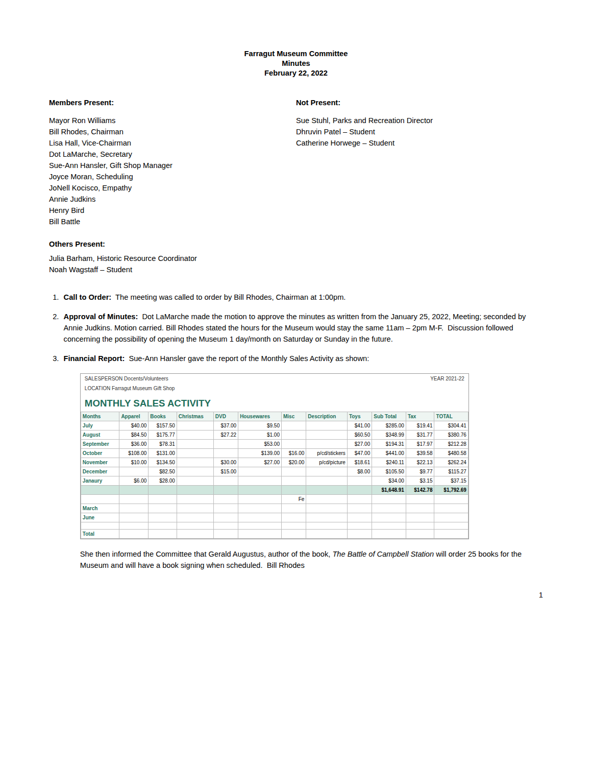Farragut Museum Committee
Minutes
February 22, 2022
| Members Present: | Not Present: |
| Mayor Ron Williams Bill Rhodes, Chairman Lisa Hall, Vice-Chairman Dot LaMarche, Secretary Sue-Ann Hansler, Gift Shop Manager Joyce Moran, Scheduling JoNell Kocisco, Empathy Annie Judkins Henry Bird Bill Battle | Sue Stuhl, Parks and Recreation Director Dhruvin Patel – Student Catherine Horwege – Student |
Others Present:
Julia Barham, Historic Resource Coordinator
Noah Wagstaff – Student
Call to Order: The meeting was called to order by Bill Rhodes, Chairman at 1:00pm.
Approval of Minutes: Dot LaMarche made the motion to approve the minutes as written from the January 25, 2022, Meeting; seconded by Annie Judkins. Motion carried. Bill Rhodes stated the hours for the Museum would stay the same 11am – 2pm M-F. Discussion followed concerning the possibility of opening the Museum 1 day/month on Saturday or Sunday in the future.
Financial Report: Sue-Ann Hansler gave the report of the Monthly Sales Activity as shown:
SALESPERSON Docents/Volunteers YEAR 2021-22
LOCATION Farragut Museum Gift Shop
MONTHLY SALES ACTIVITY
| Months | Apparel | Books | Christmas | DVD | Housewares | Misc | Description | Toys | Sub Total | Tax | TOTAL |
| --- | --- | --- | --- | --- | --- | --- | --- | --- | --- | --- | --- |
| July | $40.00 | $157.50 | | $37.00 | $9.50 | | | $41.00 | $285.00 | $19.41 | $304.41 |
| August | $84.50 | $175.77 | | $27.22 | $1.00 | | | $60.50 | $348.99 | $31.77 | $380.76 |
| September | $36.00 | $78.31 | | | $53.00 | | | $27.00 | $194.31 | $17.97 | $212.28 |
| October | $108.00 | $131.00 | | | $139.00 | $16.00 | p/cd/stickers | $47.00 | $441.00 | $39.58 | $480.58 |
| November | $10.00 | $134.50 | | $30.00 | $27.00 | $20.00 | p/cd/picture | $18.61 | $240.11 | $22.13 | $262.24 |
| December | | $82.50 | | $15.00 | | | | $8.00 | $105.50 | $9.77 | $115.27 |
| Janaury | $6.00 | $28.00 | | | | | | | $34.00 | $3.15 | $37.15 |
| | | | | | | | | | $1,648.91 | $142.78 | $1,792.69 |
| | | | | | | Fe | | | | | |
| March | | | | | | | | | | | |
| June | | | | | | | | | | | |
| Total | | | | | | | | | | | |
She then informed the Committee that Gerald Augustus, author of the book, The Battle of Campbell Station will order 25 books for the Museum and will have a book signing when scheduled. Bill Rhodes
1